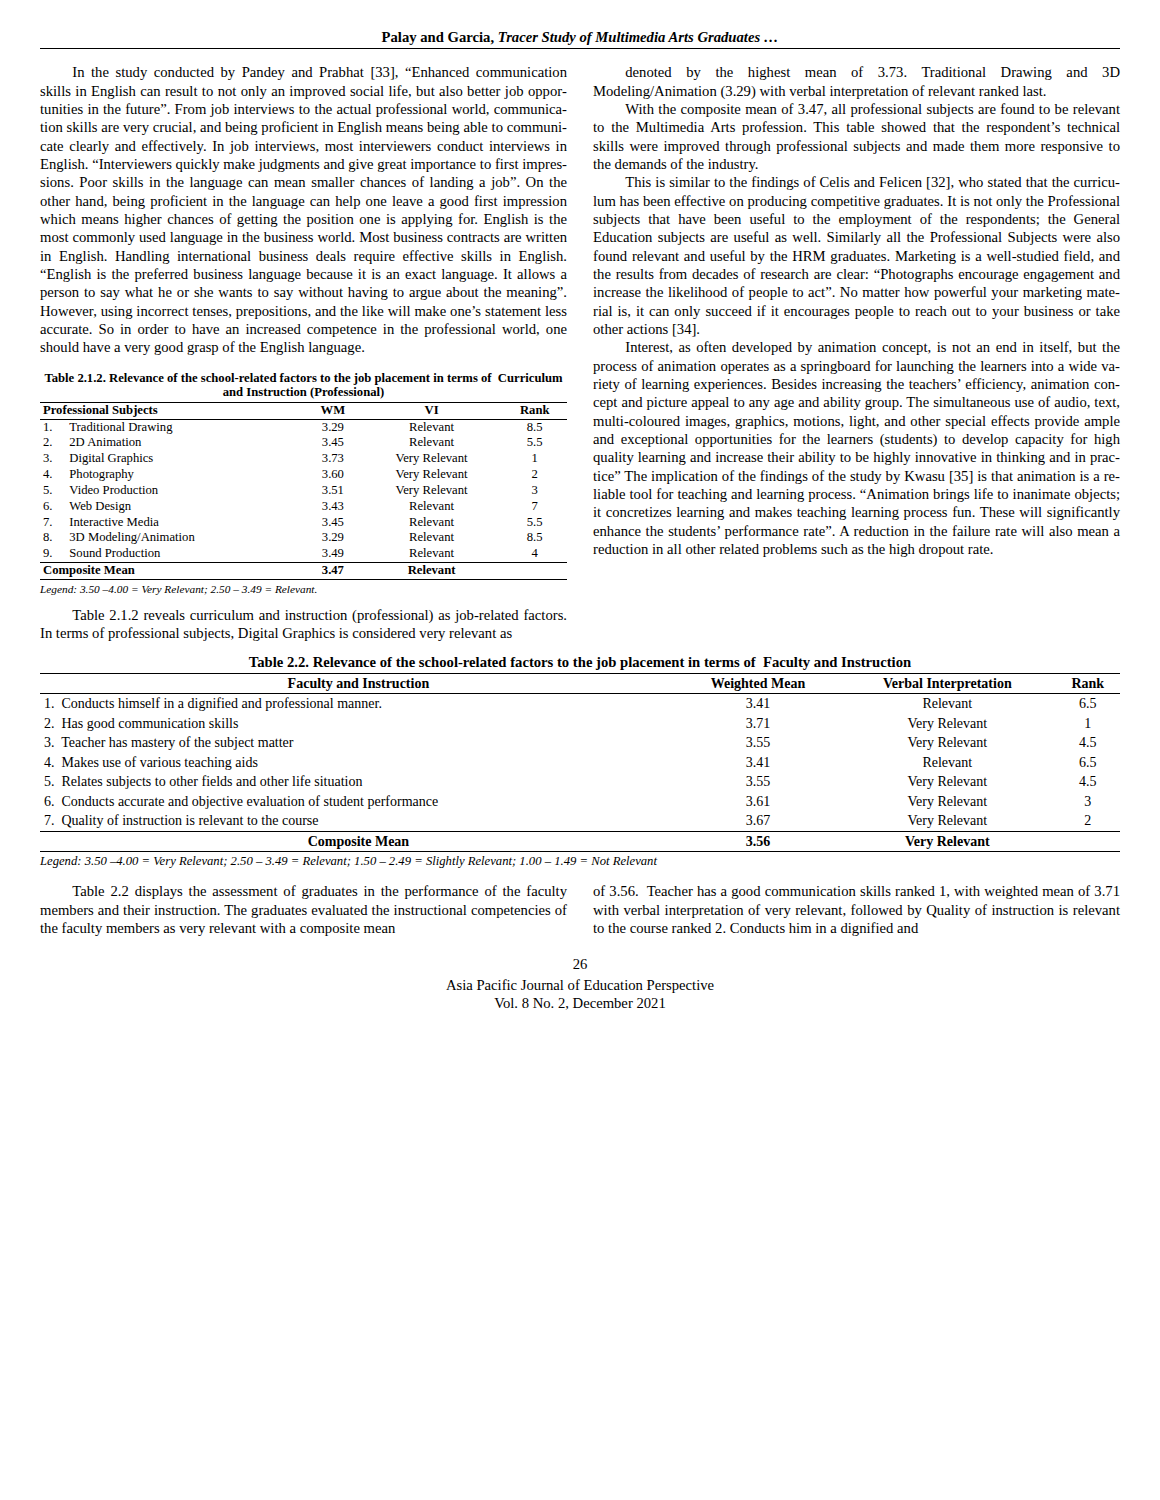Palay and Garcia, Tracer Study of Multimedia Arts Graduates …
In the study conducted by Pandey and Prabhat [33], “Enhanced communication skills in English can result to not only an improved social life, but also better job opportunities in the future”. From job interviews to the actual professional world, communication skills are very crucial, and being proficient in English means being able to communicate clearly and effectively. In job interviews, most interviewers conduct interviews in English. “Interviewers quickly make judgments and give great importance to first impressions. Poor skills in the language can mean smaller chances of landing a job”. On the other hand, being proficient in the language can help one leave a good first impression which means higher chances of getting the position one is applying for. English is the most commonly used language in the business world. Most business contracts are written in English. Handling international business deals require effective skills in English. “English is the preferred business language because it is an exact language. It allows a person to say what he or she wants to say without having to argue about the meaning”. However, using incorrect tenses, prepositions, and the like will make one’s statement less accurate. So in order to have an increased competence in the professional world, one should have a very good grasp of the English language.
Table 2.1.2. Relevance of the school-related factors to the job placement in terms of Curriculum and Instruction (Professional)
| Professional Subjects | WM | VI | Rank |
| --- | --- | --- | --- |
| 1. | Traditional Drawing | 3.29 | Relevant | 8.5 |
| 2. | 2D Animation | 3.45 | Relevant | 5.5 |
| 3. | Digital Graphics | 3.73 | Very Relevant | 1 |
| 4. | Photography | 3.60 | Very Relevant | 2 |
| 5. | Video Production | 3.51 | Very Relevant | 3 |
| 6. | Web Design | 3.43 | Relevant | 7 |
| 7. | Interactive Media | 3.45 | Relevant | 5.5 |
| 8. | 3D Modeling/Animation | 3.29 | Relevant | 8.5 |
| 9. | Sound Production | 3.49 | Relevant | 4 |
| Composite Mean | 3.47 | Relevant | |
Legend: 3.50 –4.00 = Very Relevant; 2.50 – 3.49 = Relevant.
Table 2.1.2 reveals curriculum and instruction (professional) as job-related factors. In terms of professional subjects, Digital Graphics is considered very relevant as
denoted by the highest mean of 3.73. Traditional Drawing and 3D Modeling/Animation (3.29) with verbal interpretation of relevant ranked last.
With the composite mean of 3.47, all professional subjects are found to be relevant to the Multimedia Arts profession. This table showed that the respondent’s technical skills were improved through professional subjects and made them more responsive to the demands of the industry.
This is similar to the findings of Celis and Felicen [32], who stated that the curriculum has been effective on producing competitive graduates. It is not only the Professional subjects that have been useful to the employment of the respondents; the General Education subjects are useful as well. Similarly all the Professional Subjects were also found relevant and useful by the HRM graduates. Marketing is a well-studied field, and the results from decades of research are clear: “Photographs encourage engagement and increase the likelihood of people to act”. No matter how powerful your marketing material is, it can only succeed if it encourages people to reach out to your business or take other actions [34].
Interest, as often developed by animation concept, is not an end in itself, but the process of animation operates as a springboard for launching the learners into a wide variety of learning experiences. Besides increasing the teachers’ efficiency, animation concept and picture appeal to any age and ability group. The simultaneous use of audio, text, multi-coloured images, graphics, motions, light, and other special effects provide ample and exceptional opportunities for the learners (students) to develop capacity for high quality learning and increase their ability to be highly innovative in thinking and in practice” The implication of the findings of the study by Kwasu [35] is that animation is a reliable tool for teaching and learning process. “Animation brings life to inanimate objects; it concretizes learning and makes teaching learning process fun. These will significantly enhance the students’ performance rate”. A reduction in the failure rate will also mean a reduction in all other related problems such as the high dropout rate.
Table 2.2. Relevance of the school-related factors to the job placement in terms of Faculty and Instruction
| Faculty and Instruction | Weighted Mean | Verbal Interpretation | Rank |
| --- | --- | --- | --- |
| 1. Conducts himself in a dignified and professional manner. | 3.41 | Relevant | 6.5 |
| 2. Has good communication skills | 3.71 | Very Relevant | 1 |
| 3. Teacher has mastery of the subject matter | 3.55 | Very Relevant | 4.5 |
| 4. Makes use of various teaching aids | 3.41 | Relevant | 6.5 |
| 5. Relates subjects to other fields and other life situation | 3.55 | Very Relevant | 4.5 |
| 6. Conducts accurate and objective evaluation of student performance | 3.61 | Very Relevant | 3 |
| 7. Quality of instruction is relevant to the course | 3.67 | Very Relevant | 2 |
| Composite Mean | 3.56 | Very Relevant | |
Legend: 3.50 –4.00 = Very Relevant; 2.50 – 3.49 = Relevant; 1.50 – 2.49 = Slightly Relevant; 1.00 – 1.49 = Not Relevant
Table 2.2 displays the assessment of graduates in the performance of the faculty members and their instruction. The graduates evaluated the instructional competencies of the faculty members as very relevant with a composite mean
of 3.56. Teacher has a good communication skills ranked 1, with weighted mean of 3.71 with verbal interpretation of very relevant, followed by Quality of instruction is relevant to the course ranked 2. Conducts him in a dignified and
26
Asia Pacific Journal of Education Perspective
Vol. 8 No. 2, December 2021